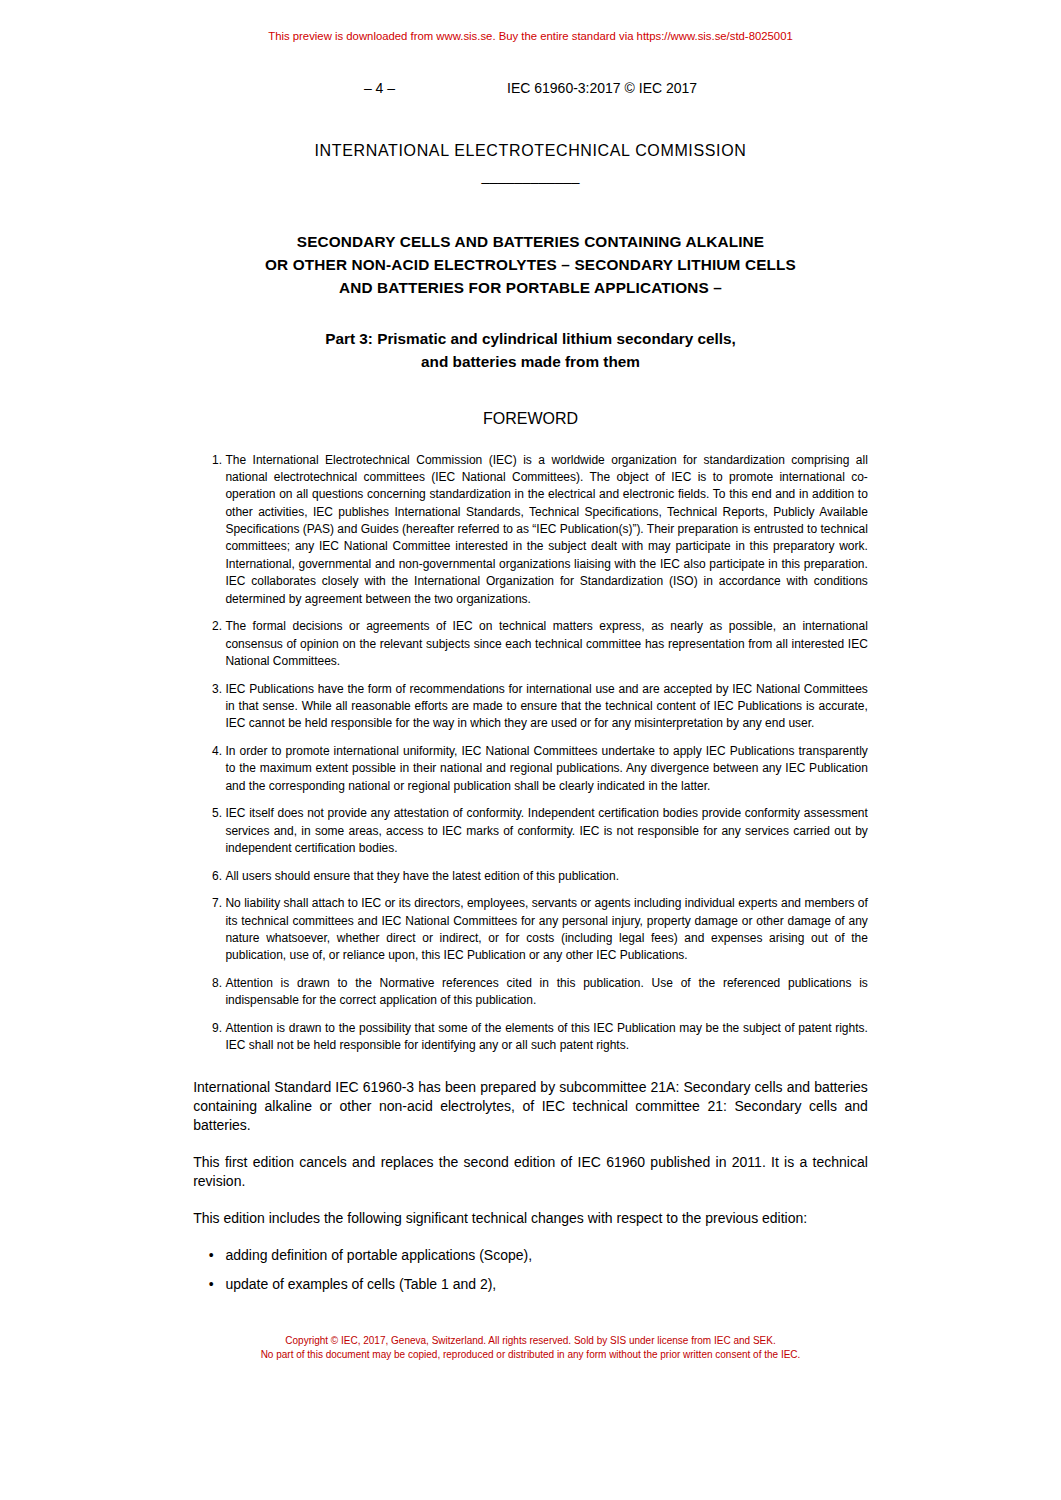This preview is downloaded from www.sis.se. Buy the entire standard via https://www.sis.se/std-8025001
– 4 – IEC 61960-3:2017 © IEC 2017
INTERNATIONAL ELECTROTECHNICAL COMMISSION
____________
SECONDARY CELLS AND BATTERIES CONTAINING ALKALINE
OR OTHER NON-ACID ELECTROLYTES – SECONDARY LITHIUM CELLS
AND BATTERIES FOR PORTABLE APPLICATIONS –
Part 3: Prismatic and cylindrical lithium secondary cells,
and batteries made from them
FOREWORD
The International Electrotechnical Commission (IEC) is a worldwide organization for standardization comprising all national electrotechnical committees (IEC National Committees). The object of IEC is to promote international co-operation on all questions concerning standardization in the electrical and electronic fields. To this end and in addition to other activities, IEC publishes International Standards, Technical Specifications, Technical Reports, Publicly Available Specifications (PAS) and Guides (hereafter referred to as “IEC Publication(s)”). Their preparation is entrusted to technical committees; any IEC National Committee interested in the subject dealt with may participate in this preparatory work. International, governmental and non-governmental organizations liaising with the IEC also participate in this preparation. IEC collaborates closely with the International Organization for Standardization (ISO) in accordance with conditions determined by agreement between the two organizations.
The formal decisions or agreements of IEC on technical matters express, as nearly as possible, an international consensus of opinion on the relevant subjects since each technical committee has representation from all interested IEC National Committees.
IEC Publications have the form of recommendations for international use and are accepted by IEC National Committees in that sense. While all reasonable efforts are made to ensure that the technical content of IEC Publications is accurate, IEC cannot be held responsible for the way in which they are used or for any misinterpretation by any end user.
In order to promote international uniformity, IEC National Committees undertake to apply IEC Publications transparently to the maximum extent possible in their national and regional publications. Any divergence between any IEC Publication and the corresponding national or regional publication shall be clearly indicated in the latter.
IEC itself does not provide any attestation of conformity. Independent certification bodies provide conformity assessment services and, in some areas, access to IEC marks of conformity. IEC is not responsible for any services carried out by independent certification bodies.
All users should ensure that they have the latest edition of this publication.
No liability shall attach to IEC or its directors, employees, servants or agents including individual experts and members of its technical committees and IEC National Committees for any personal injury, property damage or other damage of any nature whatsoever, whether direct or indirect, or for costs (including legal fees) and expenses arising out of the publication, use of, or reliance upon, this IEC Publication or any other IEC Publications.
Attention is drawn to the Normative references cited in this publication. Use of the referenced publications is indispensable for the correct application of this publication.
Attention is drawn to the possibility that some of the elements of this IEC Publication may be the subject of patent rights. IEC shall not be held responsible for identifying any or all such patent rights.
International Standard IEC 61960-3 has been prepared by subcommittee 21A: Secondary cells and batteries containing alkaline or other non-acid electrolytes, of IEC technical committee 21: Secondary cells and batteries.
This first edition cancels and replaces the second edition of IEC 61960 published in 2011. It is a technical revision.
This edition includes the following significant technical changes with respect to the previous edition:
adding definition of portable applications (Scope),
update of examples of cells (Table 1 and 2),
Copyright © IEC, 2017, Geneva, Switzerland. All rights reserved. Sold by SIS under license from IEC and SEK.
No part of this document may be copied, reproduced or distributed in any form without the prior written consent of the IEC.